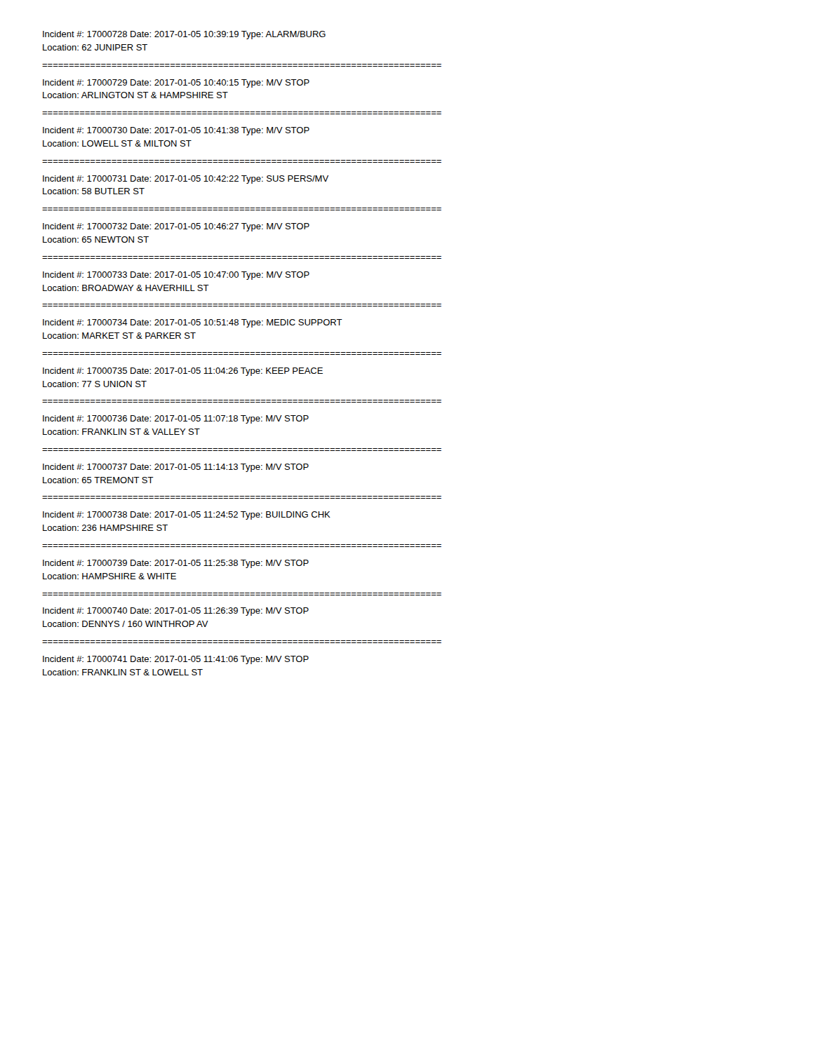Incident #: 17000728 Date: 2017-01-05 10:39:19 Type: ALARM/BURG
Location: 62 JUNIPER ST
===========================================================================
Incident #: 17000729 Date: 2017-01-05 10:40:15 Type: M/V STOP
Location: ARLINGTON ST & HAMPSHIRE ST
===========================================================================
Incident #: 17000730 Date: 2017-01-05 10:41:38 Type: M/V STOP
Location: LOWELL ST & MILTON ST
===========================================================================
Incident #: 17000731 Date: 2017-01-05 10:42:22 Type: SUS PERS/MV
Location: 58 BUTLER ST
===========================================================================
Incident #: 17000732 Date: 2017-01-05 10:46:27 Type: M/V STOP
Location: 65 NEWTON ST
===========================================================================
Incident #: 17000733 Date: 2017-01-05 10:47:00 Type: M/V STOP
Location: BROADWAY & HAVERHILL ST
===========================================================================
Incident #: 17000734 Date: 2017-01-05 10:51:48 Type: MEDIC SUPPORT
Location: MARKET ST & PARKER ST
===========================================================================
Incident #: 17000735 Date: 2017-01-05 11:04:26 Type: KEEP PEACE
Location: 77 S UNION ST
===========================================================================
Incident #: 17000736 Date: 2017-01-05 11:07:18 Type: M/V STOP
Location: FRANKLIN ST & VALLEY ST
===========================================================================
Incident #: 17000737 Date: 2017-01-05 11:14:13 Type: M/V STOP
Location: 65 TREMONT ST
===========================================================================
Incident #: 17000738 Date: 2017-01-05 11:24:52 Type: BUILDING CHK
Location: 236 HAMPSHIRE ST
===========================================================================
Incident #: 17000739 Date: 2017-01-05 11:25:38 Type: M/V STOP
Location: HAMPSHIRE & WHITE
===========================================================================
Incident #: 17000740 Date: 2017-01-05 11:26:39 Type: M/V STOP
Location: DENNYS / 160 WINTHROP AV
===========================================================================
Incident #: 17000741 Date: 2017-01-05 11:41:06 Type: M/V STOP
Location: FRANKLIN ST & LOWELL ST